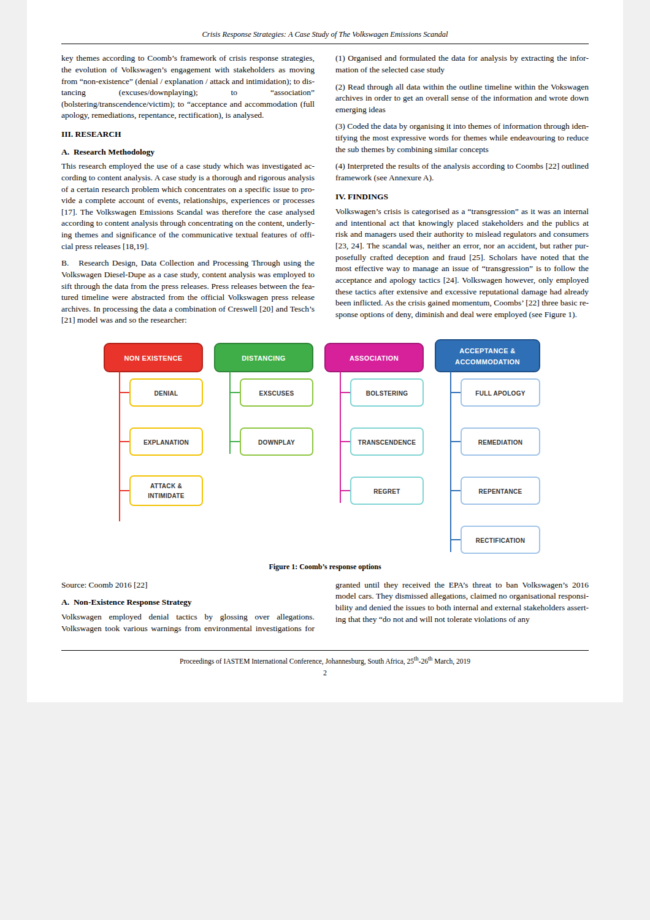Crisis Response Strategies: A Case Study of The Volkswagen Emissions Scandal
key themes according to Coomb’s framework of crisis response strategies, the evolution of Volkswagen’s engagement with stakeholders as moving from “non-existence” (denial / explanation / attack and intimidation); to distancing (excuses/downplaying); to “association” (bolstering/transcendence/victim); to “acceptance and accommodation (full apology, remediations, repentance, rectification), is analysed.
III. RESEARCH
A. Research Methodology
This research employed the use of a case study which was investigated according to content analysis. A case study is a thorough and rigorous analysis of a certain research problem which concentrates on a specific issue to provide a complete account of events, relationships, experiences or processes [17]. The Volkswagen Emissions Scandal was therefore the case analysed according to content analysis through concentrating on the content, underlying themes and significance of the communicative textual features of official press releases [18,19].
B. Research Design, Data Collection and Processing Through using the Volkswagen Diesel-Dupe as a case study, content analysis was employed to sift through the data from the press releases. Press releases between the featured timeline were abstracted from the official Volkswagen press release archives. In processing the data a combination of Creswell [20] and Tesch’s [21] model was and so the researcher:
(1) Organised and formulated the data for analysis by extracting the information of the selected case study
(2) Read through all data within the outline timeline within the Vokswagen archives in order to get an overall sense of the information and wrote down emerging ideas
(3) Coded the data by organising it into themes of information through identifying the most expressive words for themes while endeavouring to reduce the sub themes by combining similar concepts
(4) Interpreted the results of the analysis according to Coombs [22] outlined framework (see Annexure A).
IV. FINDINGS
Volkswagen’s crisis is categorised as a “transgression” as it was an internal and intentional act that knowingly placed stakeholders and the publics at risk and managers used their authority to mislead regulators and consumers [23, 24]. The scandal was, neither an error, nor an accident, but rather purposefully crafted deception and fraud [25]. Scholars have noted that the most effective way to manage an issue of “transgression” is to follow the acceptance and apology tactics [24]. Volkswagen however, only employed these tactics after extensive and excessive reputational damage had already been inflicted. As the crisis gained momentum, Coombs’ [22] three basic response options of deny, diminish and deal were employed (see Figure 1).
NON EXISTENCE DENIAL EXPLANATION ATTACK & INTIMIDATE DISTANCING EXSCUSES DOWNPLAY ASSOCIATION BOLSTERING TRANSCENDENCE REGRET ACCEPTANCE & ACCOMMODATION FULL APOLOGY REMEDIATION REPENTANCE RECTIFICATION
Figure 1: Coomb’s response options
Source: Coomb 2016 [22]
A. Non-Existence Response Strategy
Volkswagen employed denial tactics by glossing over allegations. Volkswagen took various warnings from environmental investigations for granted until they received the EPA’s threat to ban Volkswagen’s 2016 model cars. They dismissed allegations, claimed no organisational responsibility and denied the issues to both internal and external stakeholders asserting that they “do not and will not tolerate violations of any
Proceedings of IASTEM International Conference, Johannesburg, South Africa, 25th-26th March, 2019
2